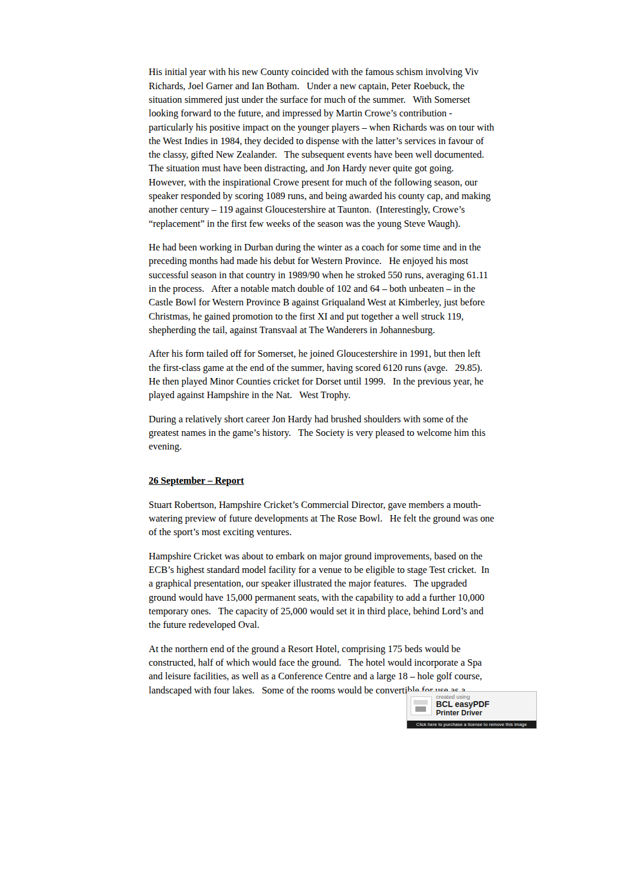His initial year with his new County coincided with the famous schism involving Viv Richards, Joel Garner and Ian Botham. Under a new captain, Peter Roebuck, the situation simmered just under the surface for much of the summer. With Somerset looking forward to the future, and impressed by Martin Crowe’s contribution - particularly his positive impact on the younger players – when Richards was on tour with the West Indies in 1984, they decided to dispense with the latter’s services in favour of the classy, gifted New Zealander. The subsequent events have been well documented. The situation must have been distracting, and Jon Hardy never quite got going. However, with the inspirational Crowe present for much of the following season, our speaker responded by scoring 1089 runs, and being awarded his county cap, and making another century – 119 against Gloucestershire at Taunton. (Interestingly, Crowe’s “replacement” in the first few weeks of the season was the young Steve Waugh).
He had been working in Durban during the winter as a coach for some time and in the preceding months had made his debut for Western Province. He enjoyed his most successful season in that country in 1989/90 when he stroked 550 runs, averaging 61.11 in the process. After a notable match double of 102 and 64 – both unbeaten – in the Castle Bowl for Western Province B against Griqualand West at Kimberley, just before Christmas, he gained promotion to the first XI and put together a well struck 119, shepherding the tail, against Transvaal at The Wanderers in Johannesburg.
After his form tailed off for Somerset, he joined Gloucestershire in 1991, but then left the first-class game at the end of the summer, having scored 6120 runs (avge. 29.85). He then played Minor Counties cricket for Dorset until 1999. In the previous year, he played against Hampshire in the Nat. West Trophy.
During a relatively short career Jon Hardy had brushed shoulders with some of the greatest names in the game’s history. The Society is very pleased to welcome him this evening.
26 September – Report
Stuart Robertson, Hampshire Cricket’s Commercial Director, gave members a mouth-watering preview of future developments at The Rose Bowl. He felt the ground was one of the sport’s most exciting ventures.
Hampshire Cricket was about to embark on major ground improvements, based on the ECB’s highest standard model facility for a venue to be eligible to stage Test cricket. In a graphical presentation, our speaker illustrated the major features. The upgraded ground would have 15,000 permanent seats, with the capability to add a further 10,000 temporary ones. The capacity of 25,000 would set it in third place, behind Lord’s and the future redeveloped Oval.
At the northern end of the ground a Resort Hotel, comprising 175 beds would be constructed, half of which would face the ground. The hotel would incorporate a Spa and leisure facilities, as well as a Conference Centre and a large 18 – hole golf course, landscaped with four lakes. Some of the rooms would be convertible for use as a
created using
BCL easyPDF
Printer Driver
Click here to purchase a license to remove this image